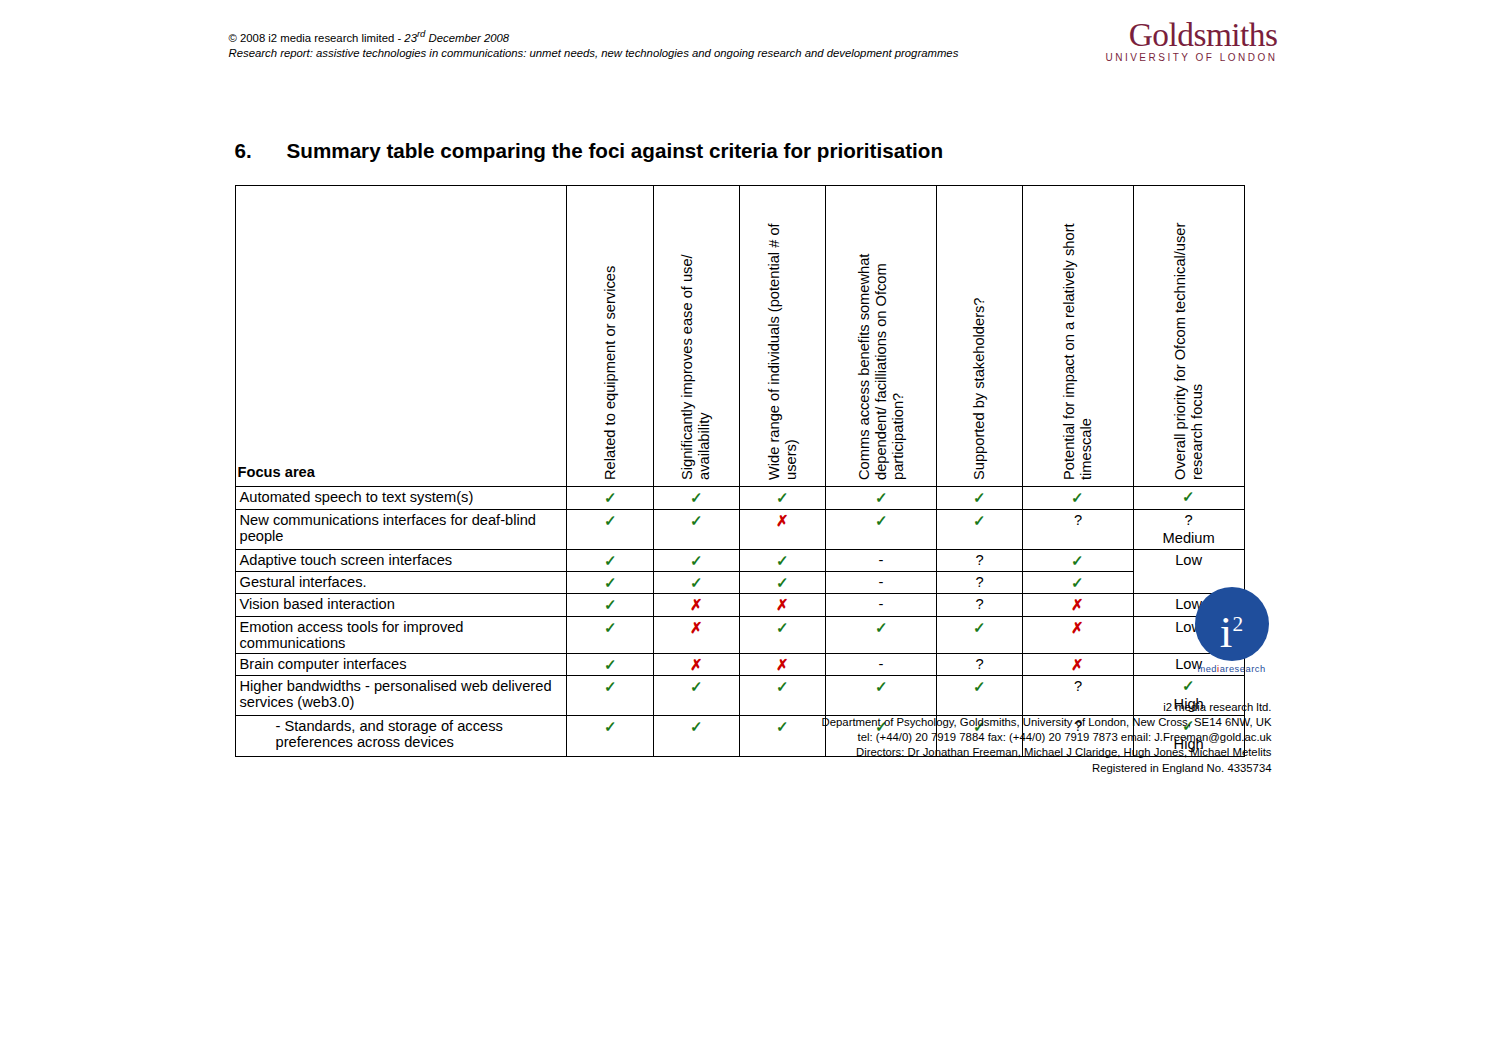Goldsmiths
UNIVERSITY OF LONDON
© 2008 i2 media research limited - 23rd December 2008
Research report: assistive technologies in communications: unmet needs, new technologies and ongoing research and development programmes
6. Summary table comparing the foci against criteria for prioritisation
| Focus area | Related to equipment or services | Significantly improves ease of use/ availability | Wide range of individuals (potential # of users) | Comms access benefits somewhat dependent/ facilliations on Ofcom participation? | Supported by stakeholders? | Potential for impact on a relatively short timescale | Overall priority for Ofcom technical/user research focus |
| --- | --- | --- | --- | --- | --- | --- | --- |
| Automated speech to text system(s) | ✓ | ✓ | ✓ | ✓ | ✓ | ✓ | ✓ |
| New communications interfaces for deaf-blind people | ✓ | ✓ | ✗ | ✓ | ✓ | ? | ? Medium |
| Adaptive touch screen interfaces | ✓ | ✓ | ✓ | - | ? | ✓ | Low |
| Gestural interfaces. | ✓ | ✓ | ✓ | - | ? | ✓ |
| Vision based interaction | ✓ | ✗ | ✗ | - | ? | ✗ | Low |
| Emotion access tools for improved communications | ✓ | ✗ | ✓ | ✓ | ✓ | ✗ | Low |
| Brain computer interfaces | ✓ | ✗ | ✗ | - | ? | ✗ | Low |
| Higher bandwidths - personalised web delivered services (web3.0) | ✓ | ✓ | ✓ | ✓ | ✓ | ? | ✓ High |
| - Standards, and storage of access preferences across devices | ✓ | ✓ | ✓ | ✓ | ✓ | ? | ✓ High |
i2
mediaresearch
i2 media research ltd.
Department of Psychology, Goldsmiths, University of London, New Cross, SE14 6NW, UK
tel: (+44/0) 20 7919 7884 fax: (+44/0) 20 7919 7873 email: J.Freeman@gold.ac.uk
Directors: Dr Jonathan Freeman, Michael J Claridge, Hugh Jones, Michael Metelits
Registered in England No. 4335734